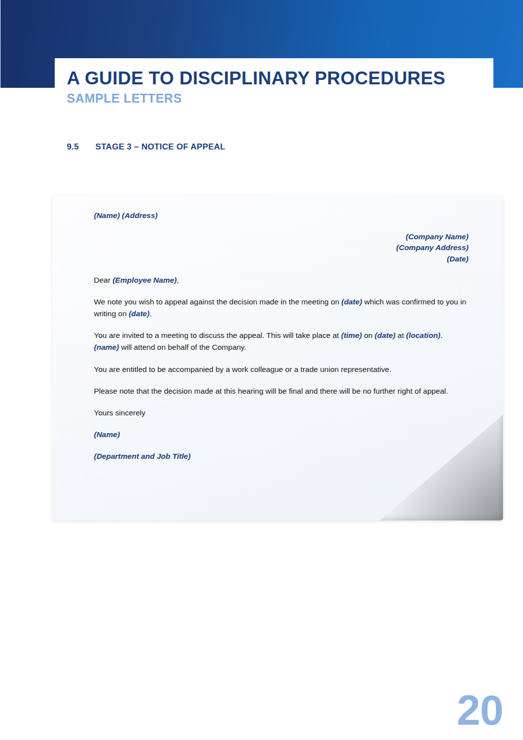A Guide to Disciplinary Procedures
Sample Letters
9.5 Stage 3 – Notice of Appeal
(Name) (Address)
(Company Name)
(Company Address)
(Date)
Dear (Employee Name),
We note you wish to appeal against the decision made in the meeting on (date) which was confirmed to you in writing on (date).
You are invited to a meeting to discuss the appeal. This will take place at (time) on (date) at (location). (name) will attend on behalf of the Company.
You are entitled to be accompanied by a work colleague or a trade union representative.
Please note that the decision made at this hearing will be final and there will be no further right of appeal.
Yours sincerely
(Name)
(Department and Job Title)
20